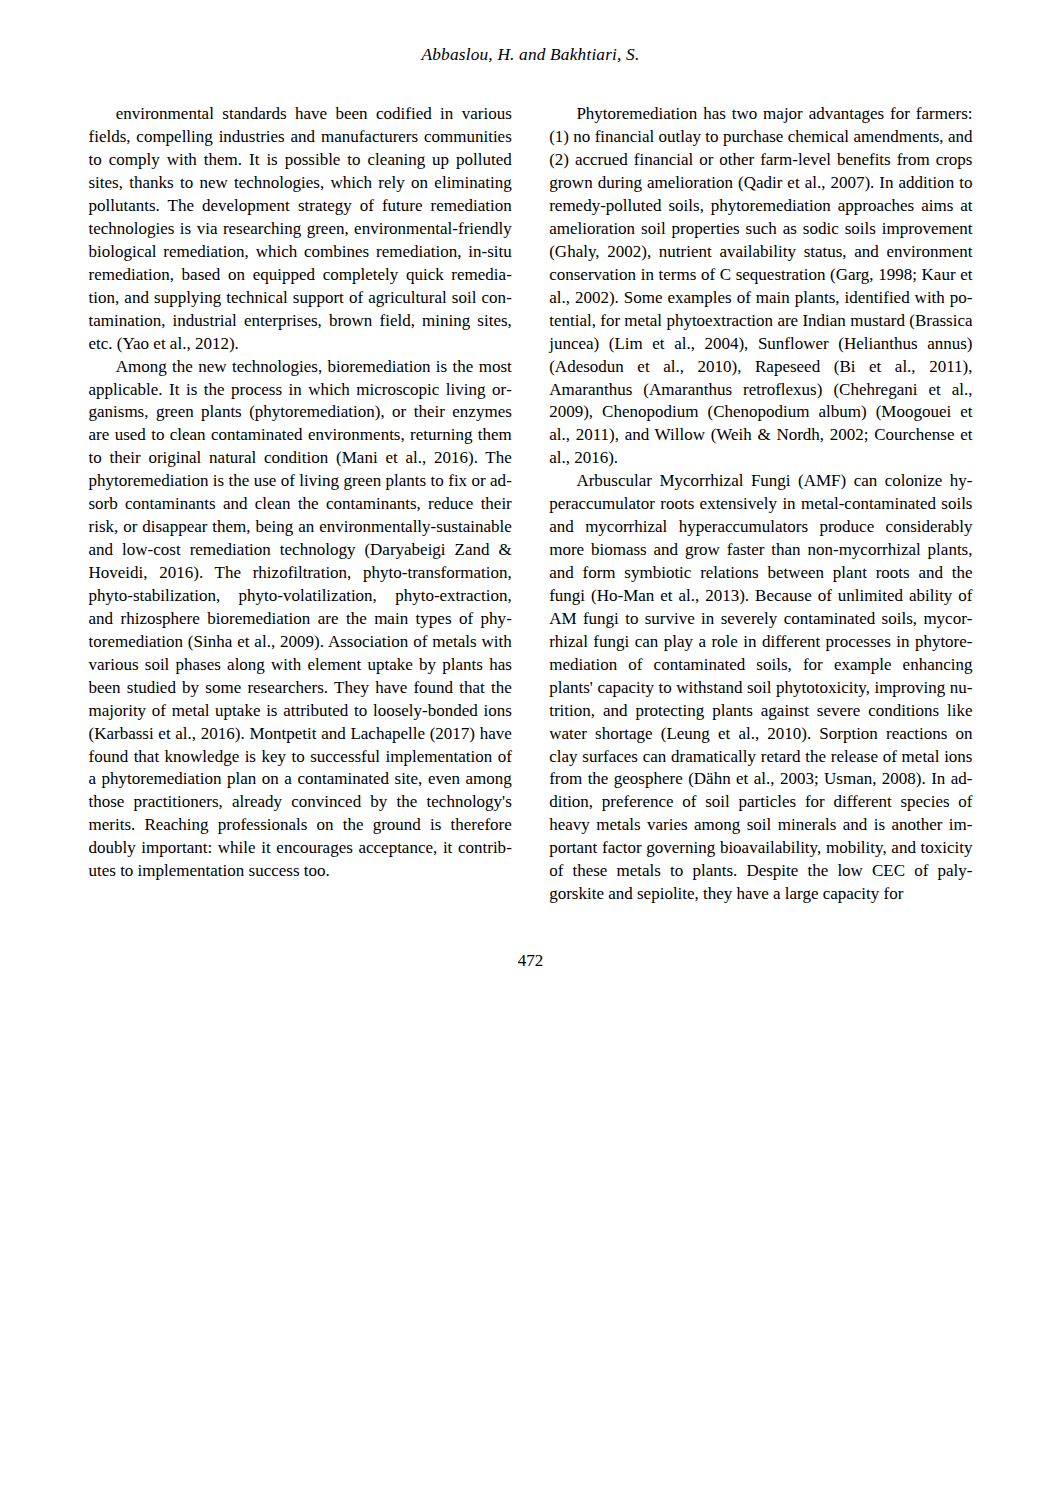Abbaslou, H. and Bakhtiari, S.
environmental standards have been codified in various fields, compelling industries and manufacturers communities to comply with them. It is possible to cleaning up polluted sites, thanks to new technologies, which rely on eliminating pollutants. The development strategy of future remediation technologies is via researching green, environmental-friendly biological remediation, which combines remediation, in-situ remediation, based on equipped completely quick remediation, and supplying technical support of agricultural soil contamination, industrial enterprises, brown field, mining sites, etc. (Yao et al., 2012).
Among the new technologies, bioremediation is the most applicable. It is the process in which microscopic living organisms, green plants (phytoremediation), or their enzymes are used to clean contaminated environments, returning them to their original natural condition (Mani et al., 2016). The phytoremediation is the use of living green plants to fix or adsorb contaminants and clean the contaminants, reduce their risk, or disappear them, being an environmentally-sustainable and low-cost remediation technology (Daryabeigi Zand & Hoveidi, 2016). The rhizofiltration, phyto-transformation, phyto-stabilization, phyto-volatilization, phyto-extraction, and rhizosphere bioremediation are the main types of phytoremediation (Sinha et al., 2009). Association of metals with various soil phases along with element uptake by plants has been studied by some researchers. They have found that the majority of metal uptake is attributed to loosely-bonded ions (Karbassi et al., 2016). Montpetit and Lachapelle (2017) have found that knowledge is key to successful implementation of a phytoremediation plan on a contaminated site, even among those practitioners, already convinced by the technology's merits. Reaching professionals on the ground is therefore doubly important: while it encourages acceptance, it contributes to implementation success too.
Phytoremediation has two major advantages for farmers: (1) no financial outlay to purchase chemical amendments, and (2) accrued financial or other farm-level benefits from crops grown during amelioration (Qadir et al., 2007). In addition to remedy-polluted soils, phytoremediation approaches aims at amelioration soil properties such as sodic soils improvement (Ghaly, 2002), nutrient availability status, and environment conservation in terms of C sequestration (Garg, 1998; Kaur et al., 2002). Some examples of main plants, identified with potential, for metal phytoextraction are Indian mustard (Brassica juncea) (Lim et al., 2004), Sunflower (Helianthus annus) (Adesodun et al., 2010), Rapeseed (Bi et al., 2011), Amaranthus (Amaranthus retroflexus) (Chehregani et al., 2009), Chenopodium (Chenopodium album) (Moogouei et al., 2011), and Willow (Weih & Nordh, 2002; Courchense et al., 2016).
Arbuscular Mycorrhizal Fungi (AMF) can colonize hyperaccumulator roots extensively in metal-contaminated soils and mycorrhizal hyperaccumulators produce considerably more biomass and grow faster than non-mycorrhizal plants, and form symbiotic relations between plant roots and the fungi (Ho-Man et al., 2013). Because of unlimited ability of AM fungi to survive in severely contaminated soils, mycorrhizal fungi can play a role in different processes in phytoremediation of contaminated soils, for example enhancing plants' capacity to withstand soil phytotoxicity, improving nutrition, and protecting plants against severe conditions like water shortage (Leung et al., 2010). Sorption reactions on clay surfaces can dramatically retard the release of metal ions from the geosphere (Dähn et al., 2003; Usman, 2008). In addition, preference of soil particles for different species of heavy metals varies among soil minerals and is another important factor governing bioavailability, mobility, and toxicity of these metals to plants. Despite the low CEC of palygorskite and sepiolite, they have a large capacity for
472